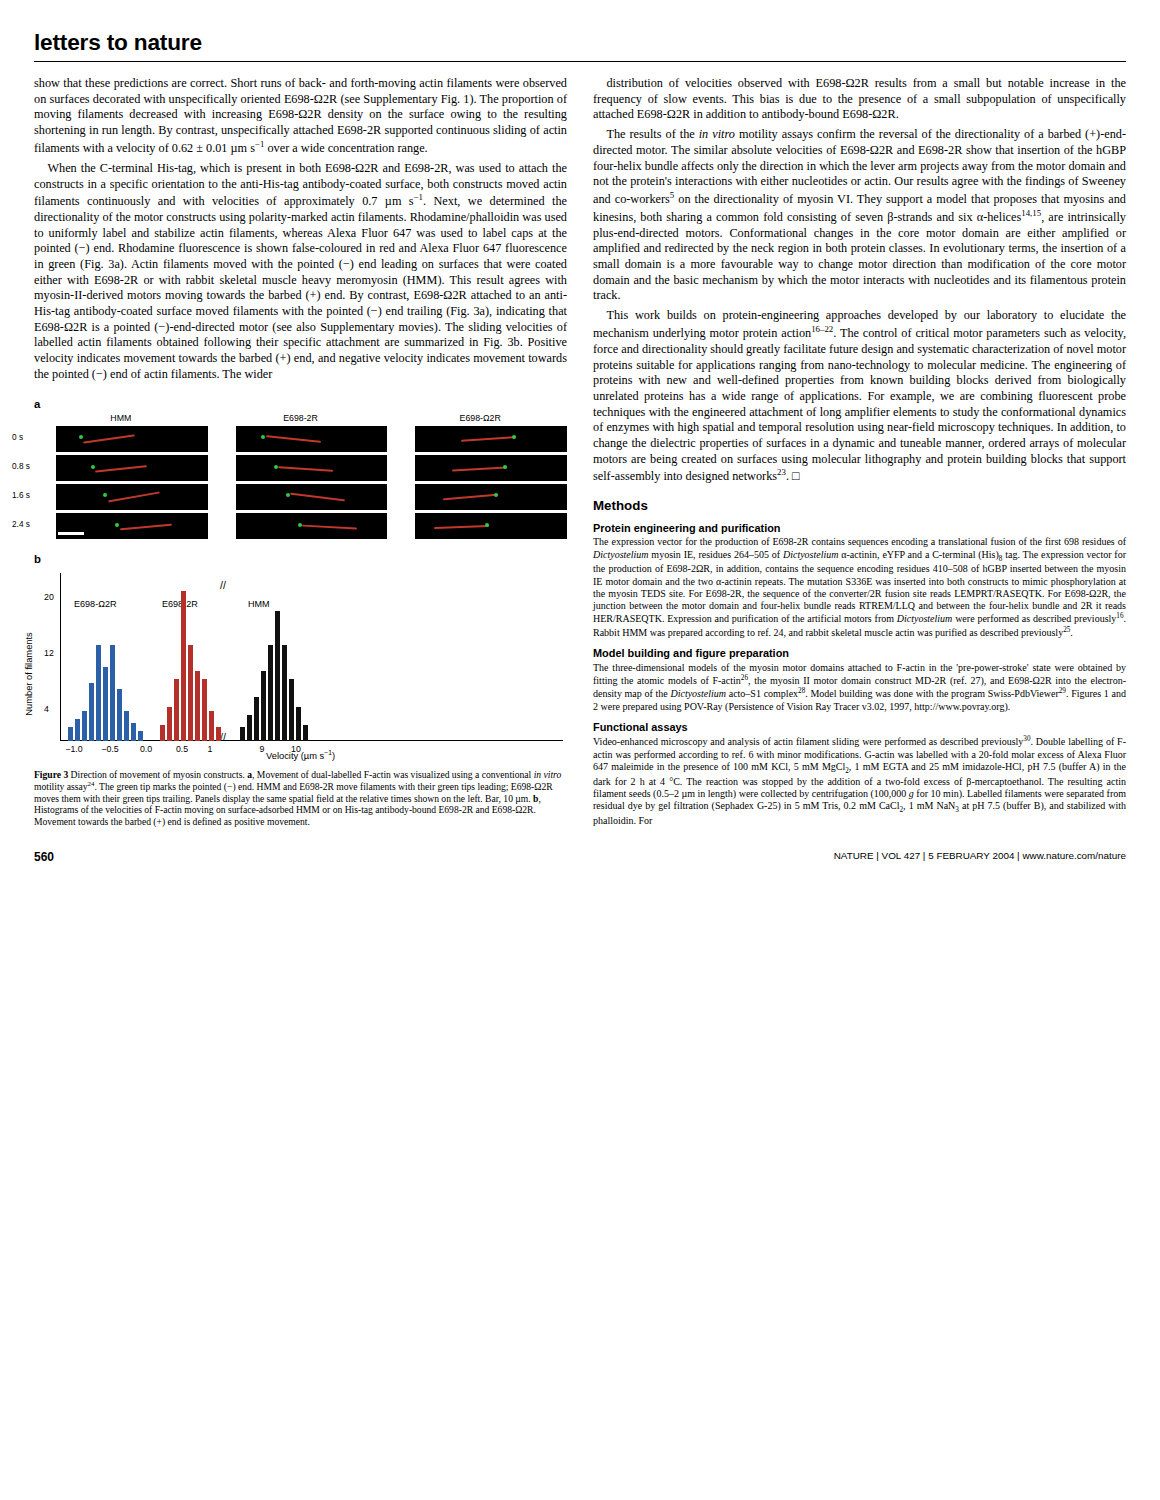letters to nature
show that these predictions are correct. Short runs of back- and forth-moving actin filaments were observed on surfaces decorated with unspecifically oriented E698-Ω2R (see Supplementary Fig. 1). The proportion of moving filaments decreased with increasing E698-Ω2R density on the surface owing to the resulting shortening in run length. By contrast, unspecifically attached E698-2R supported continuous sliding of actin filaments with a velocity of 0.62 ± 0.01 µm s−1 over a wide concentration range.
When the C-terminal His-tag, which is present in both E698-Ω2R and E698-2R, was used to attach the constructs in a specific orientation to the anti-His-tag antibody-coated surface, both constructs moved actin filaments continuously and with velocities of approximately 0.7 µm s−1. Next, we determined the directionality of the motor constructs using polarity-marked actin filaments. Rhodamine/phalloidin was used to uniformly label and stabilize actin filaments, whereas Alexa Fluor 647 was used to label caps at the pointed (−) end. Rhodamine fluorescence is shown false-coloured in red and Alexa Fluor 647 fluorescence in green (Fig. 3a). Actin filaments moved with the pointed (−) end leading on surfaces that were coated either with E698-2R or with rabbit skeletal muscle heavy meromyosin (HMM). This result agrees with myosin-II-derived motors moving towards the barbed (+) end. By contrast, E698-Ω2R attached to an anti-His-tag antibody-coated surface moved filaments with the pointed (−) end trailing (Fig. 3a), indicating that E698-Ω2R is a pointed (−)-end-directed motor (see also Supplementary movies). The sliding velocities of labelled actin filaments obtained following their specific attachment are summarized in Fig. 3b. Positive velocity indicates movement towards the barbed (+) end, and negative velocity indicates movement towards the pointed (−) end of actin filaments. The wider
a
HMM
0 s
0.8 s
1.6 s
2.4 s
E698-2R
0 s
2 s
4 s
6 s
E698-Ω2R
0 s
2 s
4 s
6 s
b
Number of filaments
20
12
4
E698-Ω2R
E698-2R
HMM
//
//
−1.0
−0.5
0.0
0.5
1
9
10
Velocity (µm s−1)
Figure 3 Direction of movement of myosin constructs. a, Movement of dual-labelled F-actin was visualized using a conventional in vitro motility assay24. The green tip marks the pointed (−) end. HMM and E698-2R move filaments with their green tips leading; E698-Ω2R moves them with their green tips trailing. Panels display the same spatial field at the relative times shown on the left. Bar, 10 µm. b, Histograms of the velocities of F-actin moving on surface-adsorbed HMM or on His-tag antibody-bound E698-2R and E698-Ω2R. Movement towards the barbed (+) end is defined as positive movement.
distribution of velocities observed with E698-Ω2R results from a small but notable increase in the frequency of slow events. This bias is due to the presence of a small subpopulation of unspecifically attached E698-Ω2R in addition to antibody-bound E698-Ω2R.
The results of the in vitro motility assays confirm the reversal of the directionality of a barbed (+)-end-directed motor. The similar absolute velocities of E698-Ω2R and E698-2R show that insertion of the hGBP four-helix bundle affects only the direction in which the lever arm projects away from the motor domain and not the protein's interactions with either nucleotides or actin. Our results agree with the findings of Sweeney and co-workers5 on the directionality of myosin VI. They support a model that proposes that myosins and kinesins, both sharing a common fold consisting of seven β-strands and six α-helices14,15, are intrinsically plus-end-directed motors. Conformational changes in the core motor domain are either amplified or amplified and redirected by the neck region in both protein classes. In evolutionary terms, the insertion of a small domain is a more favourable way to change motor direction than modification of the core motor domain and the basic mechanism by which the motor interacts with nucleotides and its filamentous protein track.
This work builds on protein-engineering approaches developed by our laboratory to elucidate the mechanism underlying motor protein action16–22. The control of critical motor parameters such as velocity, force and directionality should greatly facilitate future design and systematic characterization of novel motor proteins suitable for applications ranging from nano-technology to molecular medicine. The engineering of proteins with new and well-defined properties from known building blocks derived from biologically unrelated proteins has a wide range of applications. For example, we are combining fluorescent probe techniques with the engineered attachment of long amplifier elements to study the conformational dynamics of enzymes with high spatial and temporal resolution using near-field microscopy techniques. In addition, to change the dielectric properties of surfaces in a dynamic and tuneable manner, ordered arrays of molecular motors are being created on surfaces using molecular lithography and protein building blocks that support self-assembly into designed networks23. □
Methods
Protein engineering and purification
The expression vector for the production of E698-2R contains sequences encoding a translational fusion of the first 698 residues of Dictyostelium myosin IE, residues 264–505 of Dictyostelium α-actinin, eYFP and a C-terminal (His)8 tag. The expression vector for the production of E698-2ΩR, in addition, contains the sequence encoding residues 410–508 of hGBP inserted between the myosin IE motor domain and the two α-actinin repeats. The mutation S336E was inserted into both constructs to mimic phosphorylation at the myosin TEDS site. For E698-2R, the sequence of the converter/2R fusion site reads LEMPRT/RASEQTK. For E698-Ω2R, the junction between the motor domain and four-helix bundle reads RTREM/LLQ and between the four-helix bundle and 2R it reads HER/RASEQTK. Expression and purification of the artificial motors from Dictyostelium were performed as described previously16. Rabbit HMM was prepared according to ref. 24, and rabbit skeletal muscle actin was purified as described previously25.
Model building and figure preparation
The three-dimensional models of the myosin motor domains attached to F-actin in the 'pre-power-stroke' state were obtained by fitting the atomic models of F-actin26, the myosin II motor domain construct MD-2R (ref. 27), and E698-Ω2R into the electron-density map of the Dictyostelium acto–S1 complex28. Model building was done with the program Swiss-PdbViewer29. Figures 1 and 2 were prepared using POV-Ray (Persistence of Vision Ray Tracer v3.02, 1997, http://www.povray.org).
Functional assays
Video-enhanced microscopy and analysis of actin filament sliding were performed as described previously30. Double labelling of F-actin was performed according to ref. 6 with minor modifications. G-actin was labelled with a 20-fold molar excess of Alexa Fluor 647 maleimide in the presence of 100 mM KCl, 5 mM MgCl2, 1 mM EGTA and 25 mM imidazole-HCl, pH 7.5 (buffer A) in the dark for 2 h at 4 °C. The reaction was stopped by the addition of a two-fold excess of β-mercaptoethanol. The resulting actin filament seeds (0.5–2 µm in length) were collected by centrifugation (100,000 g for 10 min). Labelled filaments were separated from residual dye by gel filtration (Sephadex G-25) in 5 mM Tris, 0.2 mM CaCl2, 1 mM NaN3 at pH 7.5 (buffer B), and stabilized with phalloidin. For
560
NATURE | VOL 427 | 5 FEBRUARY 2004 | www.nature.com/nature